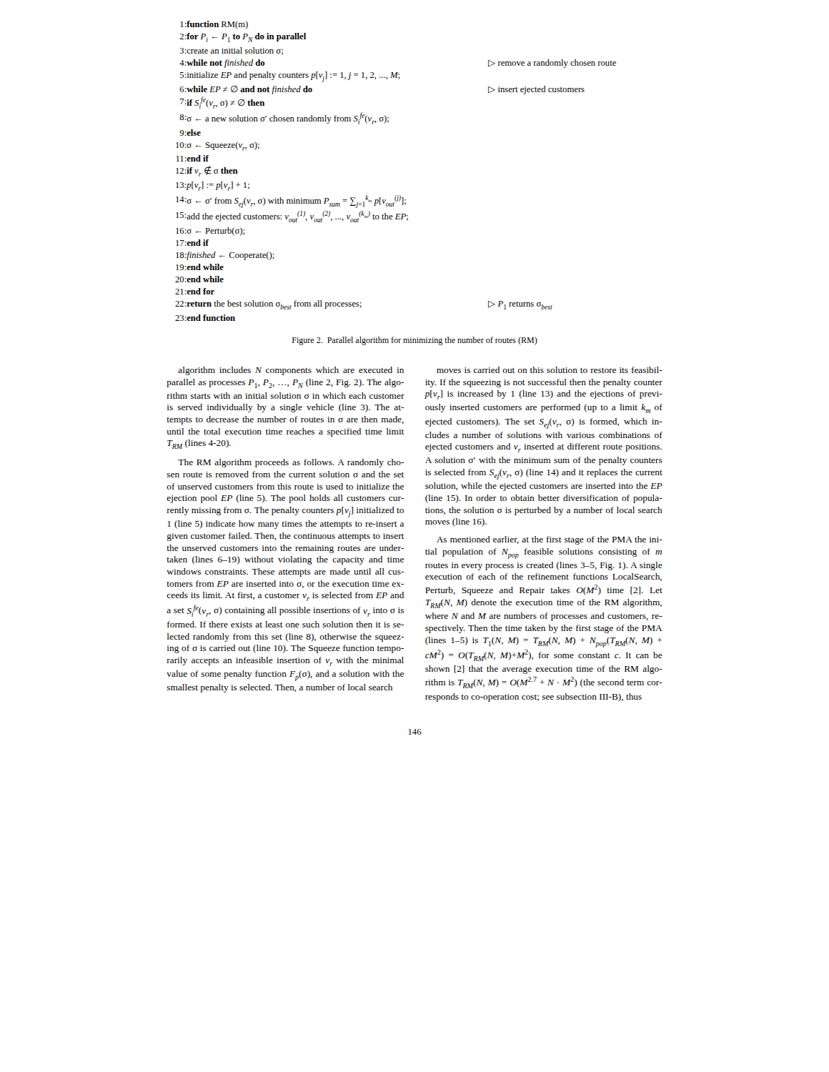| 1: | function RM(m) | |
| 2: | for P i ← P 1 to P N do in parallel | |
| 3: | create an initial solution σ; | |
| 4: | while not finished do | ▷ remove a randomly chosen route |
| 5: | initialize EP and penalty counters p [ v j ] := 1, j = 1, 2, ..., M ; | |
| 6: | while EP ≠ ∅ and not finished do | ▷ insert ejected customers |
| 7: | if S i fe ( v r , σ) ≠ ∅ then | |
| 8: | σ ← a new solution σ′ chosen randomly from S i fe ( v r , σ); | |
| 9: | else | |
| 10: | σ ← Squeeze( v r , σ); | |
| 11: | end if | |
| 12: | if v r ∉ σ then | |
| 13: | p [ v r ] := p [ v r ] + 1; | |
| 14: | σ ← σ′ from S ej ( v r , σ) with minimum P sum = ∑ j =1 k m p [ v out (j) ]; | |
| 15: | add the ejected customers: v out (1) , v out (2) , ..., v out (k m ) to the EP ; | |
| 16: | σ ← Perturb(σ); | |
| 17: | end if | |
| 18: | finished ← Cooperate(); | |
| 19: | end while | |
| 20: | end while | |
| 21: | end for | |
| 22: | return the best solution σ best from all processes; | ▷ P 1 returns σ best |
| 23: | end function | |
Figure 2. Parallel algorithm for minimizing the number of routes (RM)
algorithm includes N components which are executed in parallel as processes P1, P2, …, PN (line 2, Fig. 2). The algorithm starts with an initial solution σ in which each customer is served individually by a single vehicle (line 3). The attempts to decrease the number of routes in σ are then made, until the total execution time reaches a specified time limit TRM (lines 4-20).
The RM algorithm proceeds as follows. A randomly chosen route is removed from the current solution σ and the set of unserved customers from this route is used to initialize the ejection pool EP (line 5). The pool holds all customers currently missing from σ. The penalty counters p[vj] initialized to 1 (line 5) indicate how many times the attempts to re-insert a given customer failed. Then, the continuous attempts to insert the unserved customers into the remaining routes are undertaken (lines 6–19) without violating the capacity and time windows constraints. These attempts are made until all customers from EP are inserted into σ, or the execution time exceeds its limit. At first, a customer vr is selected from EP and a set Sife(vr, σ) containing all possible insertions of vr into σ is formed. If there exists at least one such solution then it is selected randomly from this set (line 8), otherwise the squeezing of σ is carried out (line 10). The Squeeze function temporarily accepts an infeasible insertion of vr with the minimal value of some penalty function Fp(σ), and a solution with the smallest penalty is selected. Then, a number of local search
moves is carried out on this solution to restore its feasibility. If the squeezing is not successful then the penalty counter p[vr] is increased by 1 (line 13) and the ejections of previously inserted customers are performed (up to a limit km of ejected customers). The set Sej(vr, σ) is formed, which includes a number of solutions with various combinations of ejected customers and vr inserted at different route positions. A solution σ′ with the minimum sum of the penalty counters is selected from Sej(vr, σ) (line 14) and it replaces the current solution, while the ejected customers are inserted into the EP (line 15). In order to obtain better diversification of populations, the solution σ is perturbed by a number of local search moves (line 16).
As mentioned earlier, at the first stage of the PMA the initial population of Npop feasible solutions consisting of m routes in every process is created (lines 3–5, Fig. 1). A single execution of each of the refinement functions LocalSearch, Perturb, Squeeze and Repair takes O(M2) time [2]. Let TRM(N, M) denote the execution time of the RM algorithm, where N and M are numbers of processes and customers, respectively. Then the time taken by the first stage of the PMA (lines 1–5) is T1(N, M) = TRM(N, M) + Npop(TRM(N, M) + cM2) = O(TRM(N, M)+M2), for some constant c. It can be shown [2] that the average execution time of the RM algorithm is TRM(N, M) = O(M2.7 + N · M2) (the second term corresponds to co-operation cost; see subsection III-B), thus
146